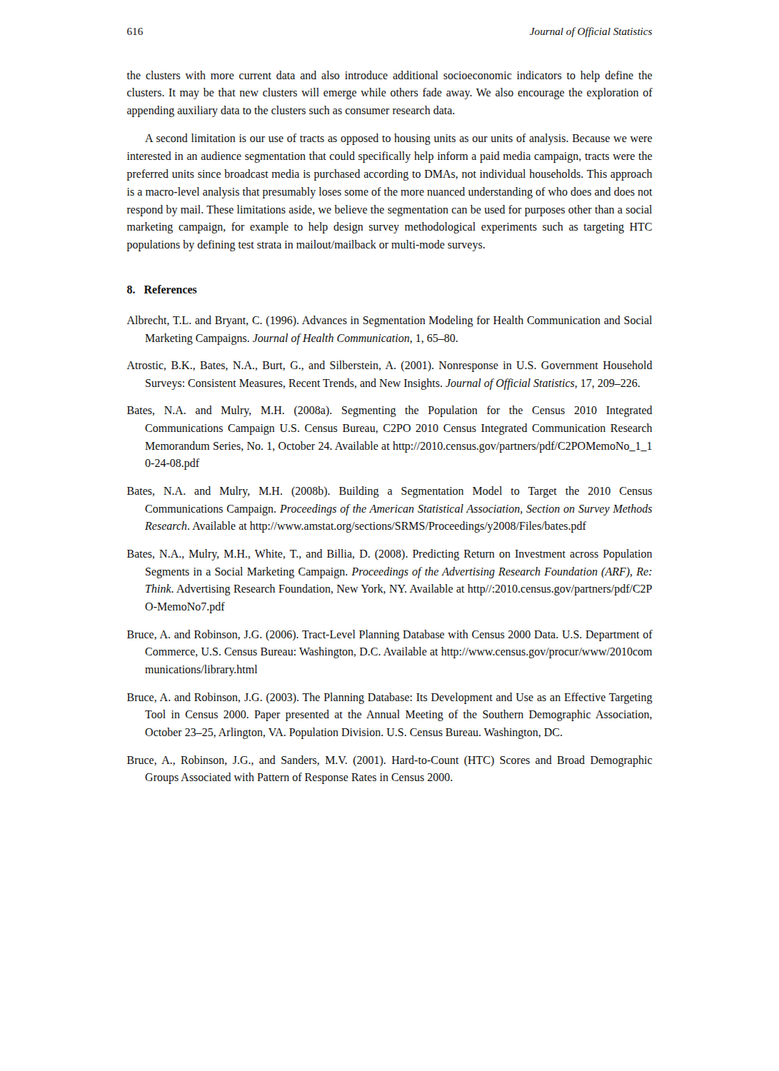616 Journal of Official Statistics
the clusters with more current data and also introduce additional socioeconomic indicators to help define the clusters. It may be that new clusters will emerge while others fade away. We also encourage the exploration of appending auxiliary data to the clusters such as consumer research data.
A second limitation is our use of tracts as opposed to housing units as our units of analysis. Because we were interested in an audience segmentation that could specifically help inform a paid media campaign, tracts were the preferred units since broadcast media is purchased according to DMAs, not individual households. This approach is a macro-level analysis that presumably loses some of the more nuanced understanding of who does and does not respond by mail. These limitations aside, we believe the segmentation can be used for purposes other than a social marketing campaign, for example to help design survey methodological experiments such as targeting HTC populations by defining test strata in mailout/mailback or multi-mode surveys.
8. References
Albrecht, T.L. and Bryant, C. (1996). Advances in Segmentation Modeling for Health Communication and Social Marketing Campaigns. Journal of Health Communication, 1, 65–80.
Atrostic, B.K., Bates, N.A., Burt, G., and Silberstein, A. (2001). Nonresponse in U.S. Government Household Surveys: Consistent Measures, Recent Trends, and New Insights. Journal of Official Statistics, 17, 209–226.
Bates, N.A. and Mulry, M.H. (2008a). Segmenting the Population for the Census 2010 Integrated Communications Campaign U.S. Census Bureau, C2PO 2010 Census Integrated Communication Research Memorandum Series, No. 1, October 24. Available at http://2010.census.gov/partners/pdf/C2POMemoNo_1_10-24-08.pdf
Bates, N.A. and Mulry, M.H. (2008b). Building a Segmentation Model to Target the 2010 Census Communications Campaign. Proceedings of the American Statistical Association, Section on Survey Methods Research. Available at http://www.amstat.org/sections/SRMS/Proceedings/y2008/Files/bates.pdf
Bates, N.A., Mulry, M.H., White, T., and Billia, D. (2008). Predicting Return on Investment across Population Segments in a Social Marketing Campaign. Proceedings of the Advertising Research Foundation (ARF), Re: Think. Advertising Research Foundation, New York, NY. Available at http//:2010.census.gov/partners/pdf/C2PO-MemoNo7.pdf
Bruce, A. and Robinson, J.G. (2006). Tract-Level Planning Database with Census 2000 Data. U.S. Department of Commerce, U.S. Census Bureau: Washington, D.C. Available at http://www.census.gov/procur/www/2010communications/library.html
Bruce, A. and Robinson, J.G. (2003). The Planning Database: Its Development and Use as an Effective Targeting Tool in Census 2000. Paper presented at the Annual Meeting of the Southern Demographic Association, October 23–25, Arlington, VA. Population Division. U.S. Census Bureau. Washington, DC.
Bruce, A., Robinson, J.G., and Sanders, M.V. (2001). Hard-to-Count (HTC) Scores and Broad Demographic Groups Associated with Pattern of Response Rates in Census 2000.